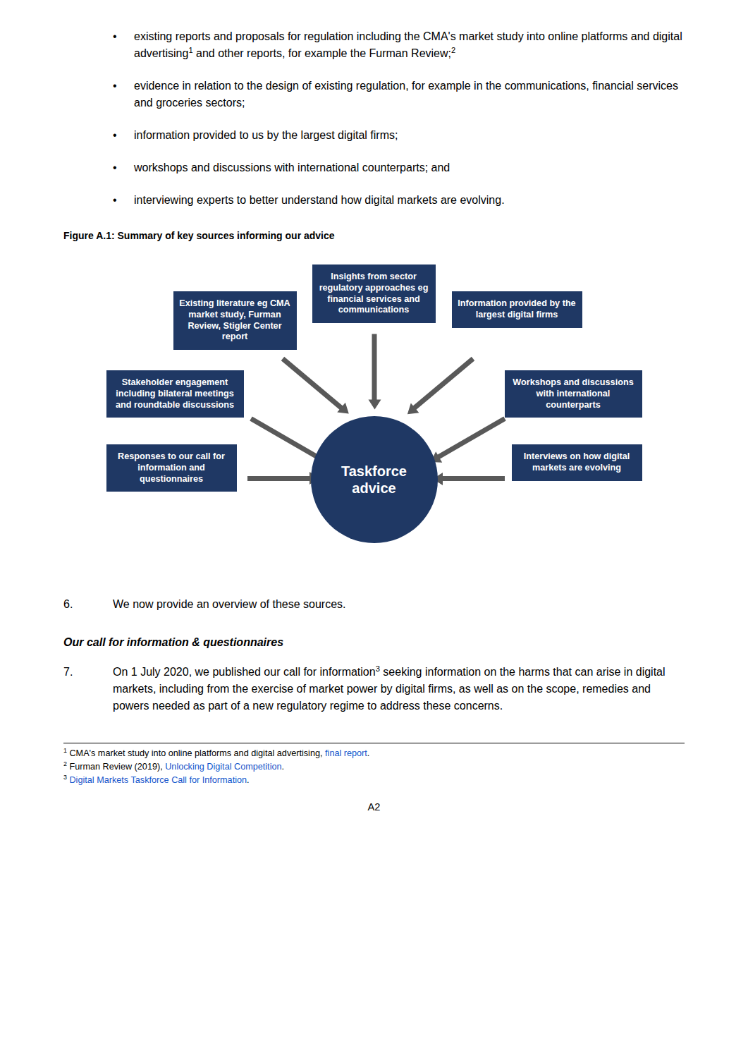existing reports and proposals for regulation including the CMA's market study into online platforms and digital advertising1 and other reports, for example the Furman Review;2
evidence in relation to the design of existing regulation, for example in the communications, financial services and groceries sectors;
information provided to us by the largest digital firms;
workshops and discussions with international counterparts; and
interviewing experts to better understand how digital markets are evolving.
Figure A.1: Summary of key sources informing our advice
Insights from sector regulatory approaches eg financial services and communications
Existing literature eg CMA market study, Furman Review, Stigler Center report
Information provided by the largest digital firms
Stakeholder engagement including bilateral meetings and roundtable discussions
Workshops and discussions with international counterparts
Responses to our call for information and questionnaires
Interviews on how digital markets are evolving
Taskforce
advice
6. We now provide an overview of these sources.
Our call for information & questionnaires
7. On 1 July 2020, we published our call for information3 seeking information on the harms that can arise in digital markets, including from the exercise of market power by digital firms, as well as on the scope, remedies and powers needed as part of a new regulatory regime to address these concerns.
1 CMA's market study into online platforms and digital advertising, final report.
2 Furman Review (2019), Unlocking Digital Competition.
3 Digital Markets Taskforce Call for Information.
A2